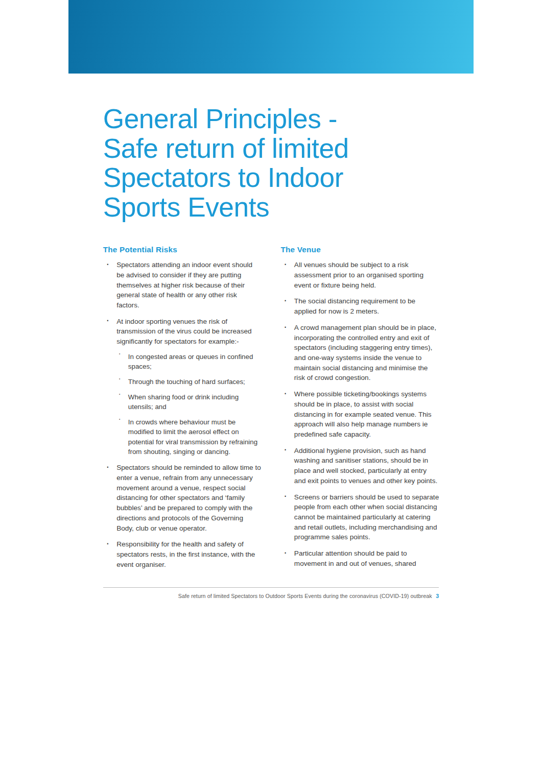General Principles -
Safe return of limited
Spectators to Indoor
Sports Events
The Potential Risks
Spectators attending an indoor event should be advised to consider if they are putting themselves at higher risk because of their general state of health or any other risk factors.
At indoor sporting venues the risk of transmission of the virus could be increased significantly for spectators for example:-
In congested areas or queues in confined spaces;
Through the touching of hard surfaces;
When sharing food or drink including utensils; and
In crowds where behaviour must be modified to limit the aerosol effect on potential for viral transmission by refraining from shouting, singing or dancing.
Spectators should be reminded to allow time to enter a venue, refrain from any unnecessary movement around a venue, respect social distancing for other spectators and ‘family bubbles’ and be prepared to comply with the directions and protocols of the Governing Body, club or venue operator.
Responsibility for the health and safety of spectators rests, in the first instance, with the event organiser.
The Venue
All venues should be subject to a risk assessment prior to an organised sporting event or fixture being held.
The social distancing requirement to be applied for now is 2 meters.
A crowd management plan should be in place, incorporating the controlled entry and exit of spectators (including staggering entry times), and one-way systems inside the venue to maintain social distancing and minimise the risk of crowd congestion.
Where possible ticketing/bookings systems should be in place, to assist with social distancing in for example seated venue. This approach will also help manage numbers ie predefined safe capacity.
Additional hygiene provision, such as hand washing and sanitiser stations, should be in place and well stocked, particularly at entry and exit points to venues and other key points.
Screens or barriers should be used to separate people from each other when social distancing cannot be maintained particularly at catering and retail outlets, including merchandising and programme sales points.
Particular attention should be paid to movement in and out of venues, shared
Safe return of limited Spectators to Outdoor Sports Events during the coronavirus (COVID-19) outbreak3